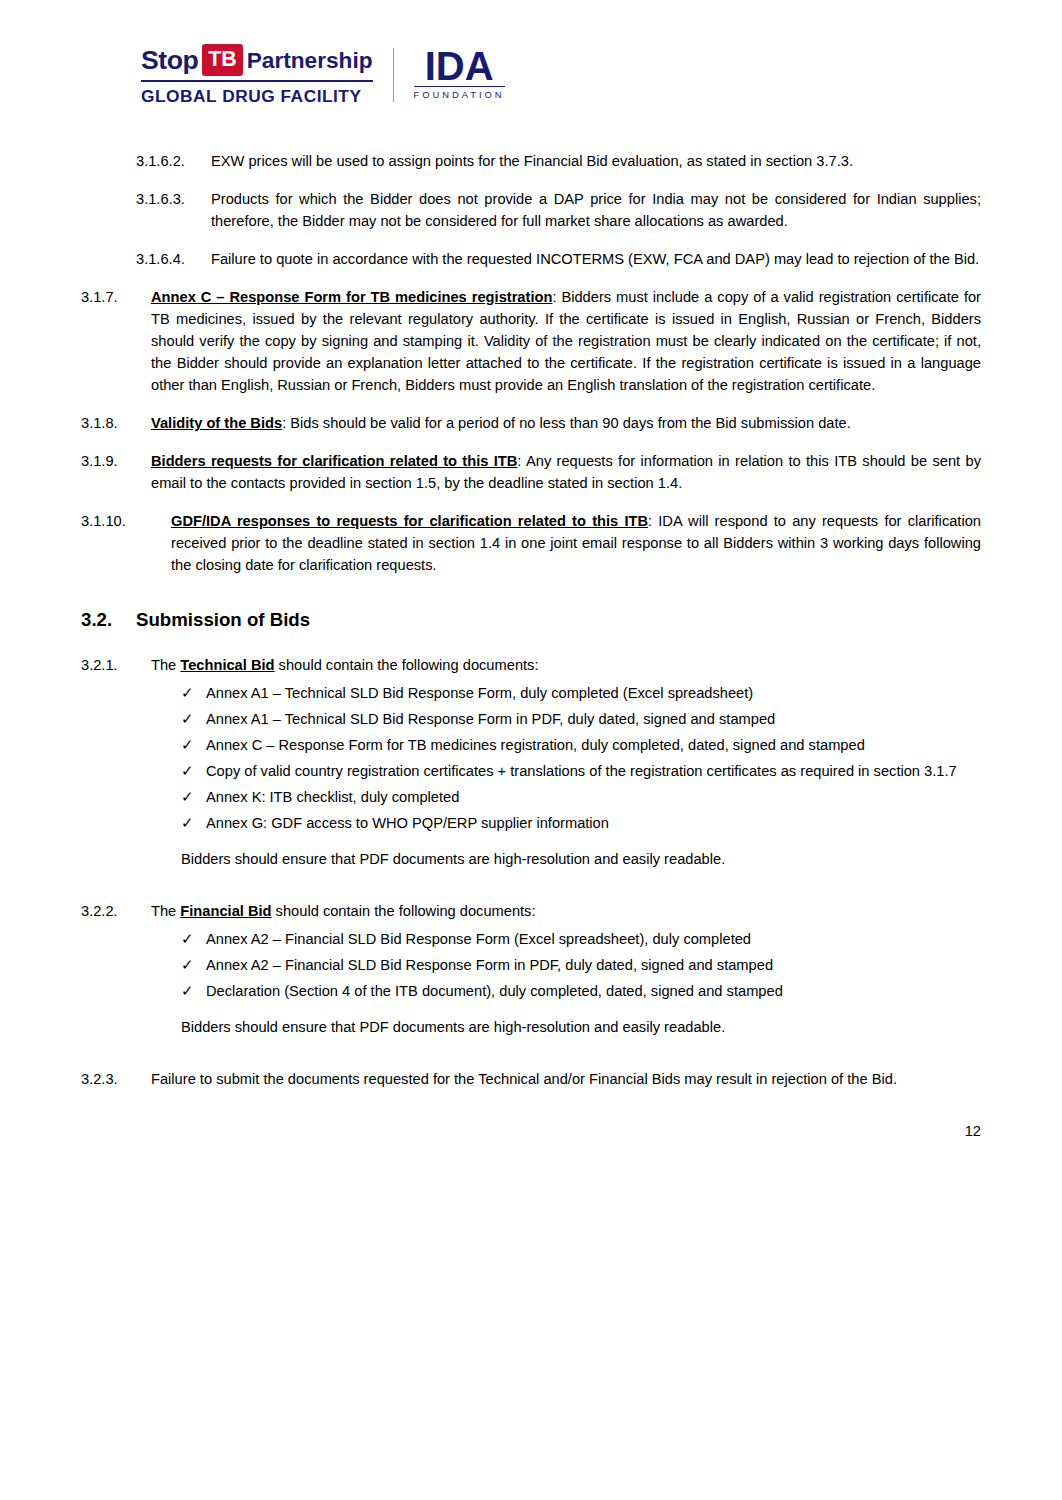Stop TB Partnership
GLOBAL DRUG FACILITY
IDA
FOUNDATION
3.1.6.2.
EXW prices will be used to assign points for the Financial Bid evaluation, as stated in section 3.7.3.
3.1.6.3.
Products for which the Bidder does not provide a DAP price for India may not be considered for Indian supplies; therefore, the Bidder may not be considered for full market share allocations as awarded.
3.1.6.4.
Failure to quote in accordance with the requested INCOTERMS (EXW, FCA and DAP) may lead to rejection of the Bid.
3.1.7.
Annex C – Response Form for TB medicines registration: Bidders must include a copy of a valid registration certificate for TB medicines, issued by the relevant regulatory authority. If the certificate is issued in English, Russian or French, Bidders should verify the copy by signing and stamping it. Validity of the registration must be clearly indicated on the certificate; if not, the Bidder should provide an explanation letter attached to the certificate. If the registration certificate is issued in a language other than English, Russian or French, Bidders must provide an English translation of the registration certificate.
3.1.8.
Validity of the Bids: Bids should be valid for a period of no less than 90 days from the Bid submission date.
3.1.9.
Bidders requests for clarification related to this ITB: Any requests for information in relation to this ITB should be sent by email to the contacts provided in section 1.5, by the deadline stated in section 1.4.
3.1.10.
GDF/IDA responses to requests for clarification related to this ITB: IDA will respond to any requests for clarification received prior to the deadline stated in section 1.4 in one joint email response to all Bidders within 3 working days following the closing date for clarification requests.
3.2. Submission of Bids
3.2.1.
The Technical Bid should contain the following documents:
Annex A1 – Technical SLD Bid Response Form, duly completed (Excel spreadsheet)
Annex A1 – Technical SLD Bid Response Form in PDF, duly dated, signed and stamped
Annex C – Response Form for TB medicines registration, duly completed, dated, signed and stamped
Copy of valid country registration certificates + translations of the registration certificates as required in section 3.1.7
Annex K: ITB checklist, duly completed
Annex G: GDF access to WHO PQP/ERP supplier information
Bidders should ensure that PDF documents are high-resolution and easily readable.
3.2.2.
The Financial Bid should contain the following documents:
Annex A2 – Financial SLD Bid Response Form (Excel spreadsheet), duly completed
Annex A2 – Financial SLD Bid Response Form in PDF, duly dated, signed and stamped
Declaration (Section 4 of the ITB document), duly completed, dated, signed and stamped
Bidders should ensure that PDF documents are high-resolution and easily readable.
3.2.3.
Failure to submit the documents requested for the Technical and/or Financial Bids may result in rejection of the Bid.
12